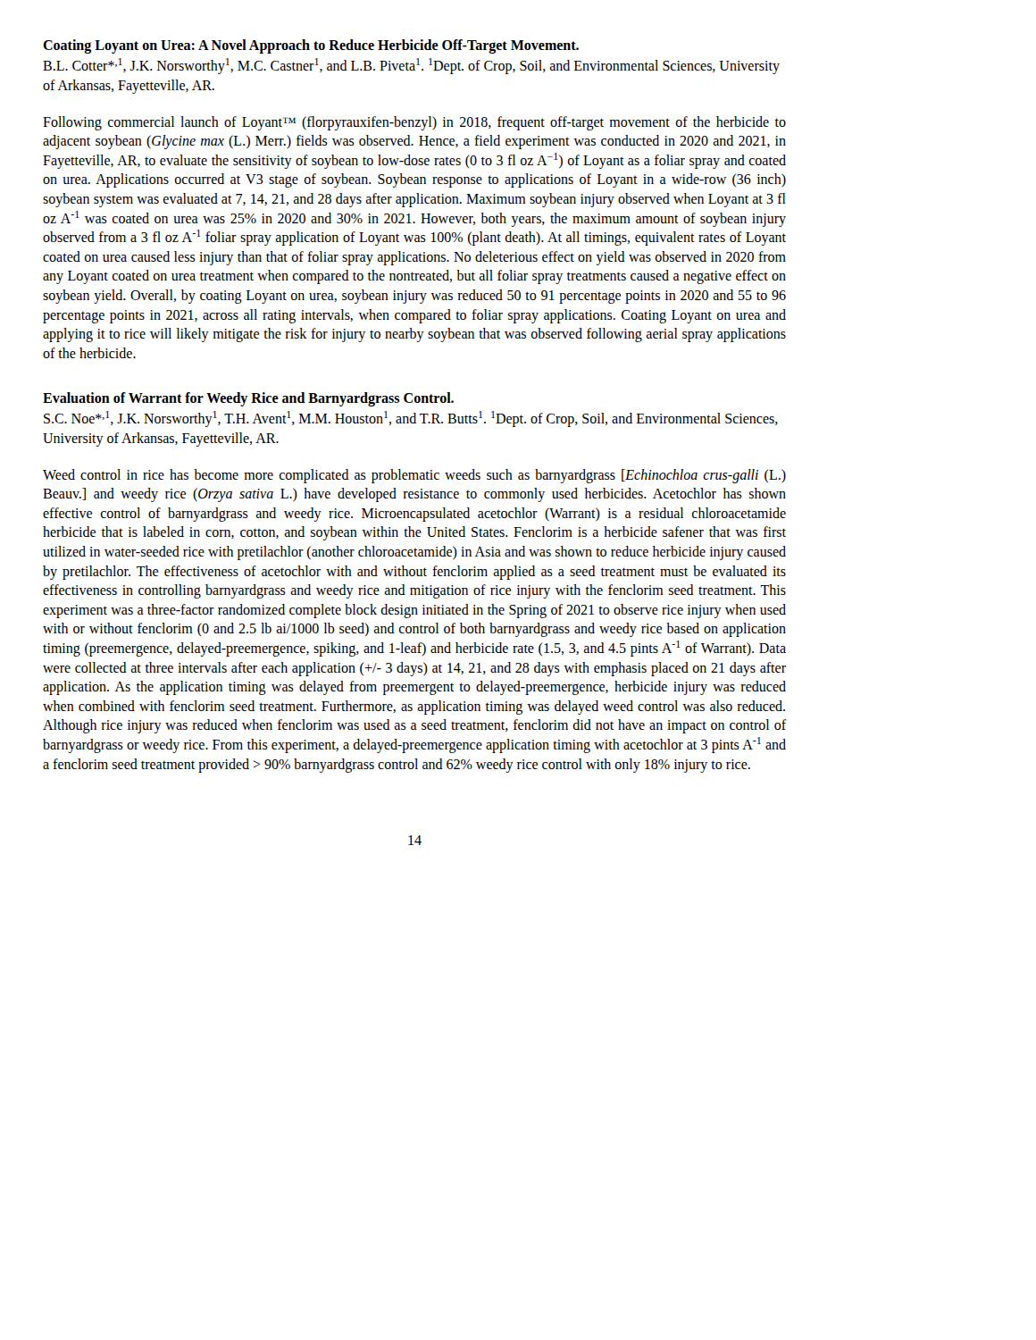Coating Loyant on Urea: A Novel Approach to Reduce Herbicide Off-Target Movement.
B.L. Cotter*,1, J.K. Norsworthy1, M.C. Castner1, and L.B. Piveta1. 1Dept. of Crop, Soil, and Environmental Sciences, University of Arkansas, Fayetteville, AR.
Following commercial launch of Loyant™ (florpyrauxifen-benzyl) in 2018, frequent off-target movement of the herbicide to adjacent soybean (Glycine max (L.) Merr.) fields was observed. Hence, a field experiment was conducted in 2020 and 2021, in Fayetteville, AR, to evaluate the sensitivity of soybean to low-dose rates (0 to 3 fl oz A−1) of Loyant as a foliar spray and coated on urea. Applications occurred at V3 stage of soybean. Soybean response to applications of Loyant in a wide-row (36 inch) soybean system was evaluated at 7, 14, 21, and 28 days after application. Maximum soybean injury observed when Loyant at 3 fl oz A-1 was coated on urea was 25% in 2020 and 30% in 2021. However, both years, the maximum amount of soybean injury observed from a 3 fl oz A-1 foliar spray application of Loyant was 100% (plant death). At all timings, equivalent rates of Loyant coated on urea caused less injury than that of foliar spray applications. No deleterious effect on yield was observed in 2020 from any Loyant coated on urea treatment when compared to the nontreated, but all foliar spray treatments caused a negative effect on soybean yield. Overall, by coating Loyant on urea, soybean injury was reduced 50 to 91 percentage points in 2020 and 55 to 96 percentage points in 2021, across all rating intervals, when compared to foliar spray applications. Coating Loyant on urea and applying it to rice will likely mitigate the risk for injury to nearby soybean that was observed following aerial spray applications of the herbicide.
Evaluation of Warrant for Weedy Rice and Barnyardgrass Control.
S.C. Noe*,1, J.K. Norsworthy1, T.H. Avent1, M.M. Houston1, and T.R. Butts1. 1Dept. of Crop, Soil, and Environmental Sciences, University of Arkansas, Fayetteville, AR.
Weed control in rice has become more complicated as problematic weeds such as barnyardgrass [Echinochloa crus-galli (L.) Beauv.] and weedy rice (Orzya sativa L.) have developed resistance to commonly used herbicides. Acetochlor has shown effective control of barnyardgrass and weedy rice. Microencapsulated acetochlor (Warrant) is a residual chloroacetamide herbicide that is labeled in corn, cotton, and soybean within the United States. Fenclorim is a herbicide safener that was first utilized in water-seeded rice with pretilachlor (another chloroacetamide) in Asia and was shown to reduce herbicide injury caused by pretilachlor. The effectiveness of acetochlor with and without fenclorim applied as a seed treatment must be evaluated its effectiveness in controlling barnyardgrass and weedy rice and mitigation of rice injury with the fenclorim seed treatment. This experiment was a three-factor randomized complete block design initiated in the Spring of 2021 to observe rice injury when used with or without fenclorim (0 and 2.5 lb ai/1000 lb seed) and control of both barnyardgrass and weedy rice based on application timing (preemergence, delayed-preemergence, spiking, and 1-leaf) and herbicide rate (1.5, 3, and 4.5 pints A-1 of Warrant). Data were collected at three intervals after each application (+/- 3 days) at 14, 21, and 28 days with emphasis placed on 21 days after application. As the application timing was delayed from preemergent to delayed-preemergence, herbicide injury was reduced when combined with fenclorim seed treatment. Furthermore, as application timing was delayed weed control was also reduced. Although rice injury was reduced when fenclorim was used as a seed treatment, fenclorim did not have an impact on control of barnyardgrass or weedy rice. From this experiment, a delayed-preemergence application timing with acetochlor at 3 pints A-1 and a fenclorim seed treatment provided > 90% barnyardgrass control and 62% weedy rice control with only 18% injury to rice.
14